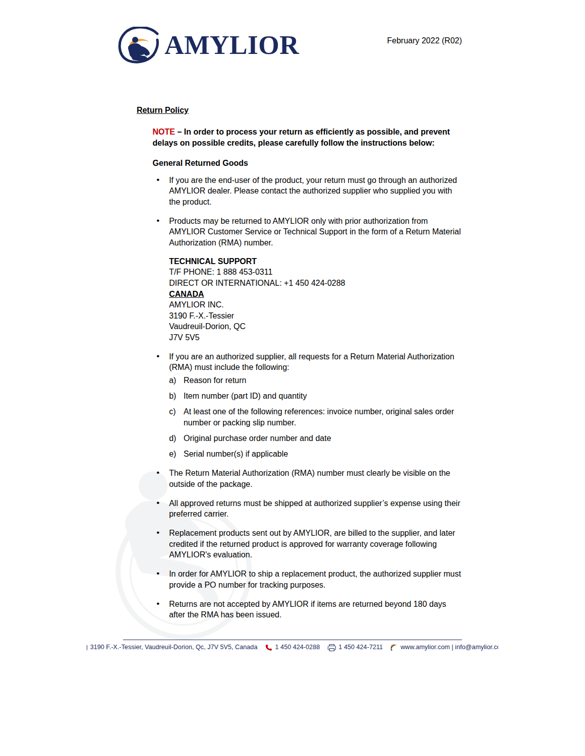AMYLIOR
February 2022 (R02)
Return Policy
NOTE – In order to process your return as efficiently as possible, and prevent delays on possible credits, please carefully follow the instructions below:
General Returned Goods
If you are the end-user of the product, your return must go through an authorized AMYLIOR dealer. Please contact the authorized supplier who supplied you with the product.
Products may be returned to AMYLIOR only with prior authorization from AMYLIOR Customer Service or Technical Support in the form of a Return Material Authorization (RMA) number.
TECHNICAL SUPPORT T/F PHONE: 1 888 453-0311 DIRECT OR INTERNATIONAL: +1 450 424-0288 CANADA AMYLIOR INC. 3190 F.-X.-Tessier Vaudreuil-Dorion, QC J7V 5V5
If you are an authorized supplier, all requests for a Return Material Authorization (RMA) must include the following:
Reason for return
Item number (part ID) and quantity
At least one of the following references: invoice number, original sales order number or packing slip number.
Original purchase order number and date
Serial number(s) if applicable
The Return Material Authorization (RMA) number must clearly be visible on the outside of the package.
All approved returns must be shipped at authorized supplier’s expense using their preferred carrier.
Replacement products sent out by AMYLIOR, are billed to the supplier, and later credited if the returned product is approved for warranty coverage following AMYLIOR's evaluation.
In order for AMYLIOR to ship a replacement product, the authorized supplier must provide a PO number for tracking purposes.
Returns are not accepted by AMYLIOR if items are returned beyond 180 days after the RMA has been issued.
3190 F.-X.-Tessier, Vaudreuil-Dorion, Qc, J7V 5V5, Canada 1 450 424-0288 1 450 424-7211 www.amylior.com | info@amylior.com